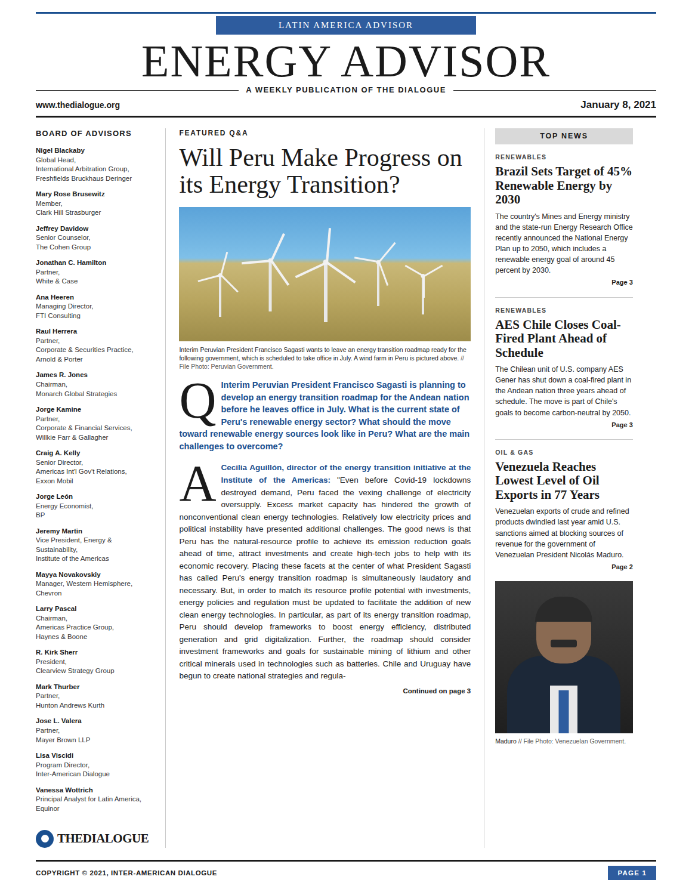LATIN AMERICA ADVISOR
ENERGY ADVISOR
A WEEKLY PUBLICATION OF THE DIALOGUE
www.thedialogue.org January 8, 2021
BOARD OF ADVISORS
Nigel Blackaby Global Head,
International Arbitration Group,
Freshfields Bruckhaus Deringer
Mary Rose Brusewitz Member,
Clark Hill Strasburger
Jeffrey Davidow Senior Counselor,
The Cohen Group
Jonathan C. Hamilton Partner,
White & Case
Ana Heeren Managing Director,
FTI Consulting
Raul Herrera Partner,
Corporate & Securities Practice,
Arnold & Porter
James R. Jones Chairman,
Monarch Global Strategies
Jorge Kamine Partner,
Corporate & Financial Services,
Willkie Farr & Gallagher
Craig A. Kelly Senior Director,
Americas Int'l Gov't Relations,
Exxon Mobil
Jorge León Energy Economist,
BP
Jeremy Martin Vice President, Energy & Sustainability,
Institute of the Americas
Mayya Novakovskiy Manager, Western Hemisphere,
Chevron
Larry Pascal Chairman,
Americas Practice Group,
Haynes & Boone
R. Kirk Sherr President,
Clearview Strategy Group
Mark Thurber Partner,
Hunton Andrews Kurth
Jose L. Valera Partner,
Mayer Brown LLP
Lisa Viscidi Program Director,
Inter-American Dialogue
Vanessa Wottrich Principal Analyst for Latin America,
Equinor
THEDIALOGUE
FEATURED Q&A
Will Peru Make Progress on its Energy Transition?
Interim Peruvian President Francisco Sagasti wants to leave an energy transition roadmap ready for the following government, which is scheduled to take office in July. A wind farm in Peru is pictured above. // File Photo: Peruvian Government.
Q
Interim Peruvian President Francisco Sagasti is planning to develop an energy transition roadmap for the Andean nation before he leaves office in July. What is the current state of Peru's renewable energy sector? What should the move toward renewable energy sources look like in Peru? What are the main challenges to overcome?
A
Cecilia Aguillón, director of the energy transition initiative at the Institute of the Americas: "Even before Covid-19 lockdowns destroyed demand, Peru faced the vexing challenge of electricity oversupply. Excess market capacity has hindered the growth of nonconventional clean energy technologies. Relatively low electricity prices and political instability have presented additional challenges. The good news is that Peru has the natural-resource profile to achieve its emission reduction goals ahead of time, attract investments and create high-tech jobs to help with its economic recovery. Placing these facets at the center of what President Sagasti has called Peru's energy transition roadmap is simultaneously laudatory and necessary. But, in order to match its resource profile potential with investments, energy policies and regulation must be updated to facilitate the addition of new clean energy technologies. In particular, as part of its energy transition roadmap, Peru should develop frameworks to boost energy efficiency, distributed generation and grid digitalization. Further, the roadmap should consider investment frameworks and goals for sustainable mining of lithium and other critical minerals used in technologies such as batteries. Chile and Uruguay have begun to create national strategies and regula-
Continued on page 3
TOP NEWS
RENEWABLES
Brazil Sets Target of 45% Renewable Energy by 2030
The country's Mines and Energy ministry and the state-run Energy Research Office recently announced the National Energy Plan up to 2050, which includes a renewable energy goal of around 45 percent by 2030.
Page 3
RENEWABLES
AES Chile Closes Coal-Fired Plant Ahead of Schedule
The Chilean unit of U.S. company AES Gener has shut down a coal-fired plant in the Andean nation three years ahead of schedule. The move is part of Chile's goals to become carbon-neutral by 2050.
Page 3
OIL & GAS
Venezuela Reaches Lowest Level of Oil Exports in 77 Years
Venezuelan exports of crude and refined products dwindled last year amid U.S. sanctions aimed at blocking sources of revenue for the government of Venezuelan President Nicolás Maduro.
Page 2
Maduro // File Photo: Venezuelan Government.
COPYRIGHT © 2021, INTER-AMERICAN DIALOGUE PAGE 1